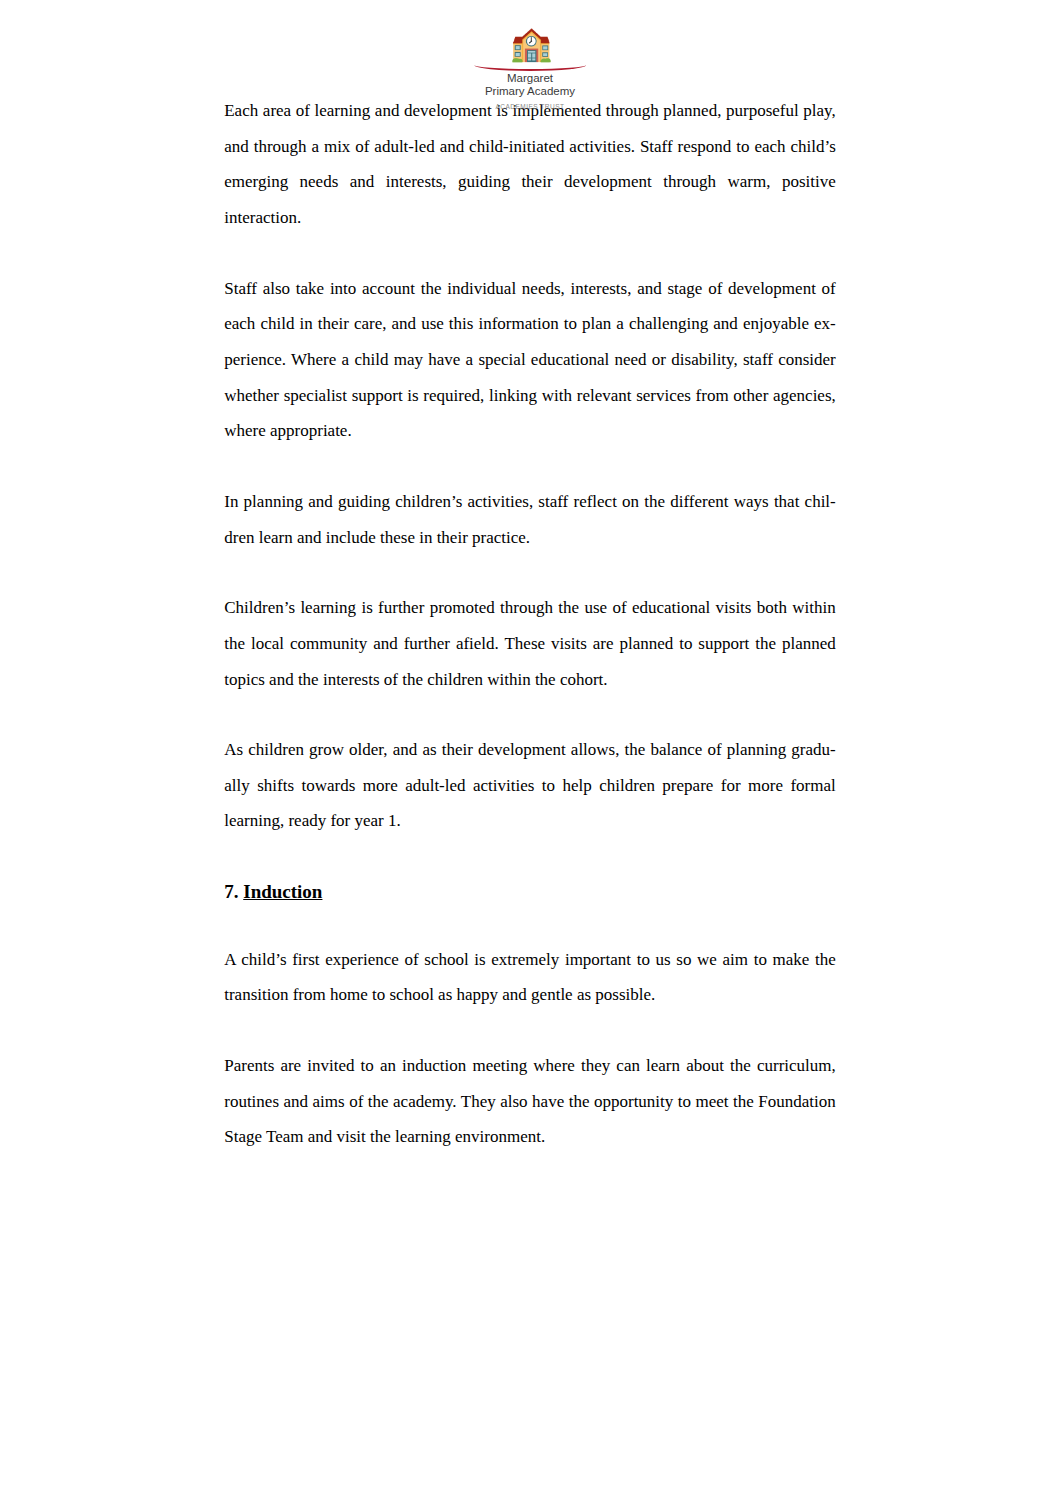🏫
Margaret
Primary Academy
ACADEMIES TRUST
Each area of learning and development is implemented through planned, purposeful play, and through a mix of adult-led and child-initiated activities. Staff respond to each child’s emerging needs and interests, guiding their development through warm, positive interaction.
Staff also take into account the individual needs, interests, and stage of development of each child in their care, and use this information to plan a challenging and enjoyable experience. Where a child may have a special educational need or disability, staff consider whether specialist support is required, linking with relevant services from other agencies, where appropriate.
In planning and guiding children’s activities, staff reflect on the different ways that children learn and include these in their practice.
Children’s learning is further promoted through the use of educational visits both within the local community and further afield. These visits are planned to support the planned topics and the interests of the children within the cohort.
As children grow older, and as their development allows, the balance of planning gradually shifts towards more adult-led activities to help children prepare for more formal learning, ready for year 1.
7. Induction
A child’s first experience of school is extremely important to us so we aim to make the transition from home to school as happy and gentle as possible.
Parents are invited to an induction meeting where they can learn about the curriculum, routines and aims of the academy. They also have the opportunity to meet the Foundation Stage Team and visit the learning environment.